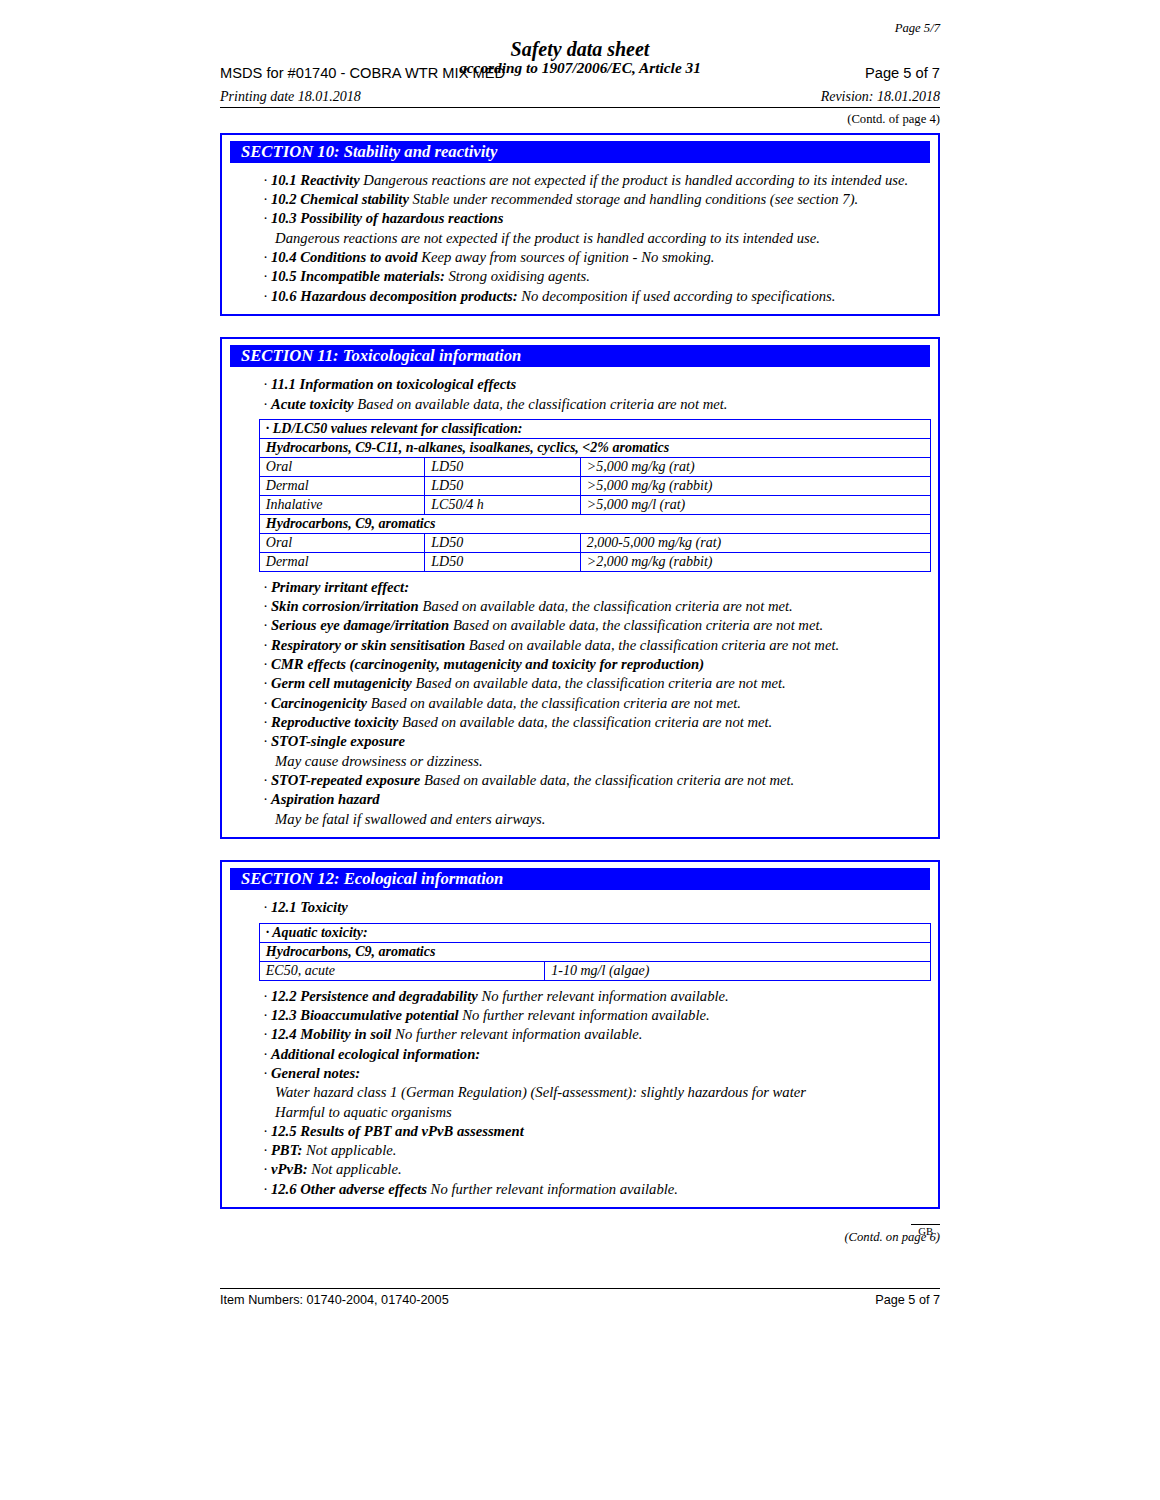Page 5/7
Safety data sheet
according to 1907/2006/EC, Article 31
MSDS for #01740 - COBRA WTR MIX MED
Page 5 of 7
Printing date 18.01.2018 Revision: 18.01.2018
(Contd. of page 4)
SECTION 10: Stability and reactivity
· 10.1 Reactivity Dangerous reactions are not expected if the product is handled according to its intended use.
· 10.2 Chemical stability Stable under recommended storage and handling conditions (see section 7).
· 10.3 Possibility of hazardous reactions
Dangerous reactions are not expected if the product is handled according to its intended use.
· 10.4 Conditions to avoid Keep away from sources of ignition - No smoking.
· 10.5 Incompatible materials: Strong oxidising agents.
· 10.6 Hazardous decomposition products: No decomposition if used according to specifications.
SECTION 11: Toxicological information
· 11.1 Information on toxicological effects
· Acute toxicity Based on available data, the classification criteria are not met.
| · LD/LC50 values relevant for classification: |
| Hydrocarbons, C9-C11, n-alkanes, isoalkanes, cyclics, <2% aromatics |
| Oral | LD50 | >5,000 mg/kg (rat) |
| Dermal | LD50 | >5,000 mg/kg (rabbit) |
| Inhalative | LC50/4 h | >5,000 mg/l (rat) |
| Hydrocarbons, C9, aromatics |
| Oral | LD50 | 2,000-5,000 mg/kg (rat) |
| Dermal | LD50 | >2,000 mg/kg (rabbit) |
· Primary irritant effect:
· Skin corrosion/irritation Based on available data, the classification criteria are not met.
· Serious eye damage/irritation Based on available data, the classification criteria are not met.
· Respiratory or skin sensitisation Based on available data, the classification criteria are not met.
· CMR effects (carcinogenity, mutagenicity and toxicity for reproduction)
· Germ cell mutagenicity Based on available data, the classification criteria are not met.
· Carcinogenicity Based on available data, the classification criteria are not met.
· Reproductive toxicity Based on available data, the classification criteria are not met.
· STOT-single exposure
May cause drowsiness or dizziness.
· STOT-repeated exposure Based on available data, the classification criteria are not met.
· Aspiration hazard
May be fatal if swallowed and enters airways.
SECTION 12: Ecological information
· 12.1 Toxicity
| · Aquatic toxicity: |
| Hydrocarbons, C9, aromatics |
| EC50, acute | 1-10 mg/l (algae) |
· 12.2 Persistence and degradability No further relevant information available.
· 12.3 Bioaccumulative potential No further relevant information available.
· 12.4 Mobility in soil No further relevant information available.
· Additional ecological information:
· General notes:
Water hazard class 1 (German Regulation) (Self-assessment): slightly hazardous for water
Harmful to aquatic organisms
· 12.5 Results of PBT and vPvB assessment
· PBT: Not applicable.
· vPvB: Not applicable.
· 12.6 Other adverse effects No further relevant information available.
GB
(Contd. on page 6)
Item Numbers: 01740-2004, 01740-2005 Page 5 of 7